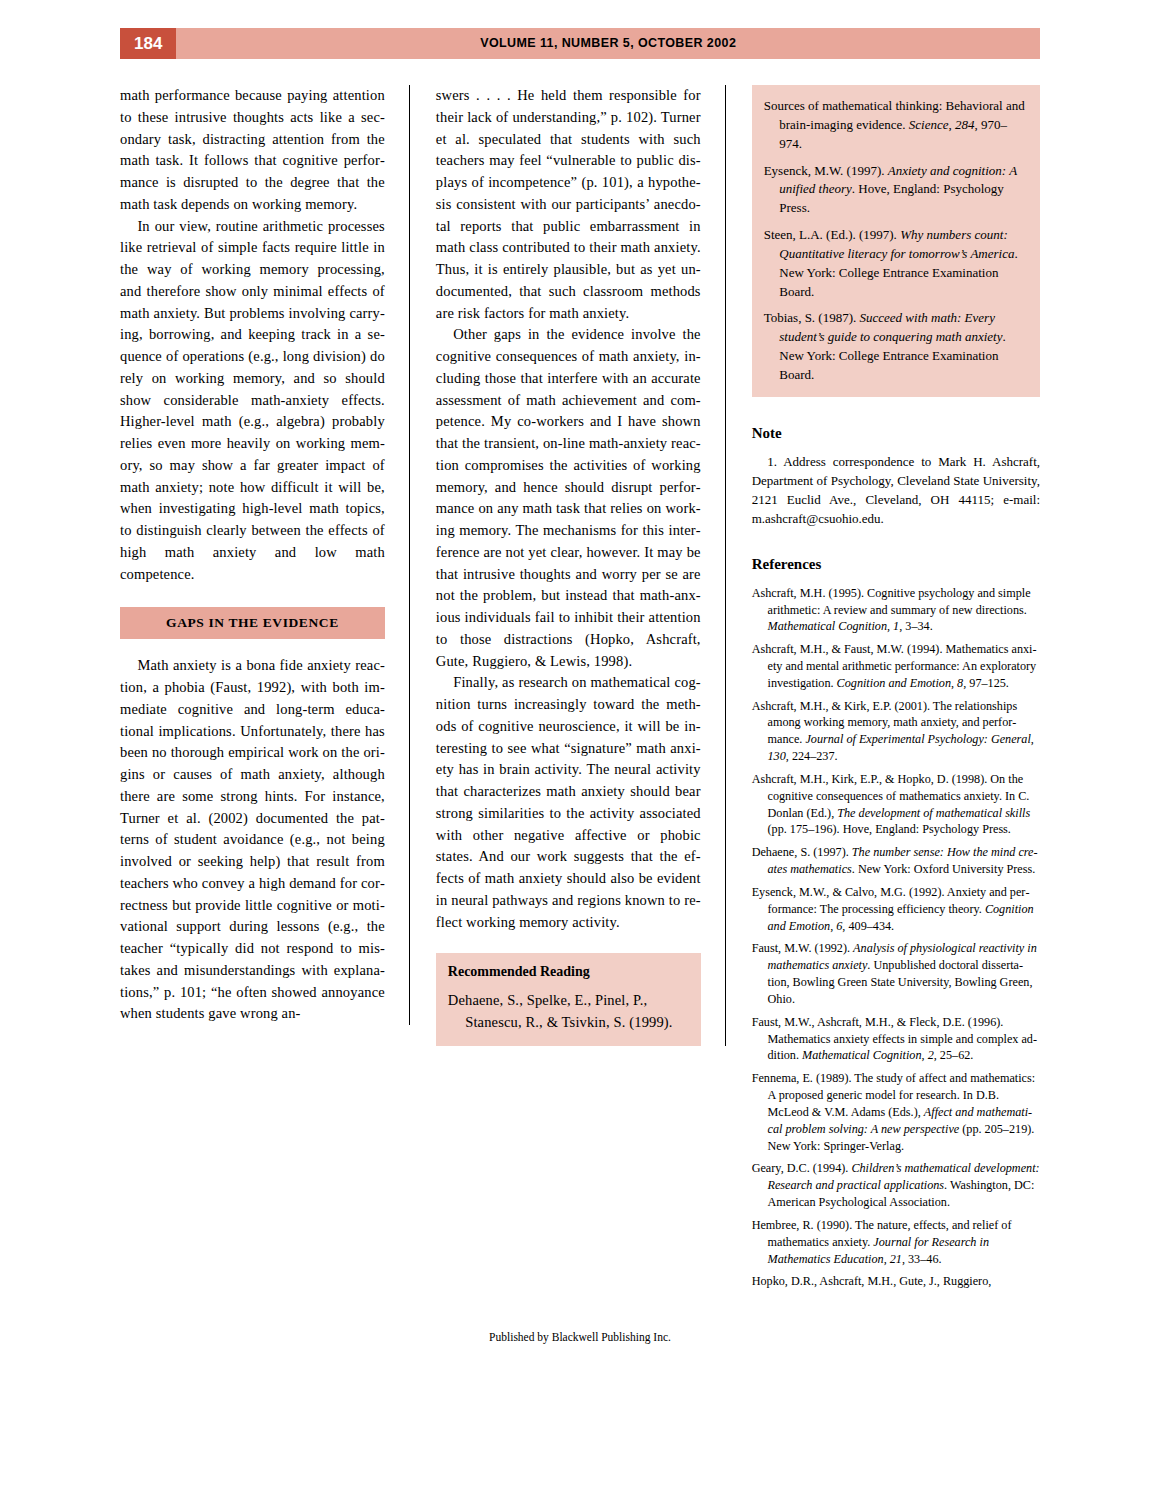184
VOLUME 11, NUMBER 5, OCTOBER 2002
math performance because paying attention to these intrusive thoughts acts like a secondary task, distracting attention from the math task. It follows that cognitive performance is disrupted to the degree that the math task depends on working memory.
In our view, routine arithmetic processes like retrieval of simple facts require little in the way of working memory processing, and therefore show only minimal effects of math anxiety. But problems involving carrying, borrowing, and keeping track in a sequence of operations (e.g., long division) do rely on working memory, and so should show considerable math-anxiety effects. Higher-level math (e.g., algebra) probably relies even more heavily on working memory, so may show a far greater impact of math anxiety; note how difficult it will be, when investigating high-level math topics, to distinguish clearly between the effects of high math anxiety and low math competence.
Gaps in the Evidence
Math anxiety is a bona fide anxiety reaction, a phobia (Faust, 1992), with both immediate cognitive and long-term educational implications. Unfortunately, there has been no thorough empirical work on the origins or causes of math anxiety, although there are some strong hints. For instance, Turner et al. (2002) documented the patterns of student avoidance (e.g., not being involved or seeking help) that result from teachers who convey a high demand for correctness but provide little cognitive or motivational support during lessons (e.g., the teacher “typically did not respond to mistakes and misunderstandings with explanations,” p. 101; “he often showed annoyance when students gave wrong an-
swers . . . . He held them responsible for their lack of understanding,” p. 102). Turner et al. speculated that students with such teachers may feel “vulnerable to public displays of incompetence” (p. 101), a hypothesis consistent with our participants’ anecdotal reports that public embarrassment in math class contributed to their math anxiety. Thus, it is entirely plausible, but as yet undocumented, that such classroom methods are risk factors for math anxiety.
Other gaps in the evidence involve the cognitive consequences of math anxiety, including those that interfere with an accurate assessment of math achievement and competence. My co-workers and I have shown that the transient, on-line math-anxiety reaction compromises the activities of working memory, and hence should disrupt performance on any math task that relies on working memory. The mechanisms for this interference are not yet clear, however. It may be that intrusive thoughts and worry per se are not the problem, but instead that math-anxious individuals fail to inhibit their attention to those distractions (Hopko, Ashcraft, Gute, Ruggiero, & Lewis, 1998).
Finally, as research on mathematical cognition turns increasingly toward the methods of cognitive neuroscience, it will be interesting to see what “signature” math anxiety has in brain activity. The neural activity that characterizes math anxiety should bear strong similarities to the activity associated with other negative affective or phobic states. And our work suggests that the effects of math anxiety should also be evident in neural pathways and regions known to reflect working memory activity.
Recommended Reading
Dehaene, S., Spelke, E., Pinel, P., Stanescu, R., & Tsivkin, S. (1999).
Sources of mathematical thinking: Behavioral and brain-imaging evidence. Science, 284, 970–974.
Eysenck, M.W. (1997). Anxiety and cognition: A unified theory. Hove, England: Psychology Press.
Steen, L.A. (Ed.). (1997). Why numbers count: Quantitative literacy for tomorrow’s America. New York: College Entrance Examination Board.
Tobias, S. (1987). Succeed with math: Every student’s guide to conquering math anxiety. New York: College Entrance Examination Board.
Note
1. Address correspondence to Mark H. Ashcraft, Department of Psychology, Cleveland State University, 2121 Euclid Ave., Cleveland, OH 44115; e-mail: m.ashcraft@csuohio.edu.
References
Ashcraft, M.H. (1995). Cognitive psychology and simple arithmetic: A review and summary of new directions. Mathematical Cognition, 1, 3–34.
Ashcraft, M.H., & Faust, M.W. (1994). Mathematics anxiety and mental arithmetic performance: An exploratory investigation. Cognition and Emotion, 8, 97–125.
Ashcraft, M.H., & Kirk, E.P. (2001). The relationships among working memory, math anxiety, and performance. Journal of Experimental Psychology: General, 130, 224–237.
Ashcraft, M.H., Kirk, E.P., & Hopko, D. (1998). On the cognitive consequences of mathematics anxiety. In C. Donlan (Ed.), The development of mathematical skills (pp. 175–196). Hove, England: Psychology Press.
Dehaene, S. (1997). The number sense: How the mind creates mathematics. New York: Oxford University Press.
Eysenck, M.W., & Calvo, M.G. (1992). Anxiety and performance: The processing efficiency theory. Cognition and Emotion, 6, 409–434.
Faust, M.W. (1992). Analysis of physiological reactivity in mathematics anxiety. Unpublished doctoral dissertation, Bowling Green State University, Bowling Green, Ohio.
Faust, M.W., Ashcraft, M.H., & Fleck, D.E. (1996). Mathematics anxiety effects in simple and complex addition. Mathematical Cognition, 2, 25–62.
Fennema, E. (1989). The study of affect and mathematics: A proposed generic model for research. In D.B. McLeod & V.M. Adams (Eds.), Affect and mathematical problem solving: A new perspective (pp. 205–219). New York: Springer-Verlag.
Geary, D.C. (1994). Children’s mathematical development: Research and practical applications. Washington, DC: American Psychological Association.
Hembree, R. (1990). The nature, effects, and relief of mathematics anxiety. Journal for Research in Mathematics Education, 21, 33–46.
Hopko, D.R., Ashcraft, M.H., Gute, J., Ruggiero,
Published by Blackwell Publishing Inc.